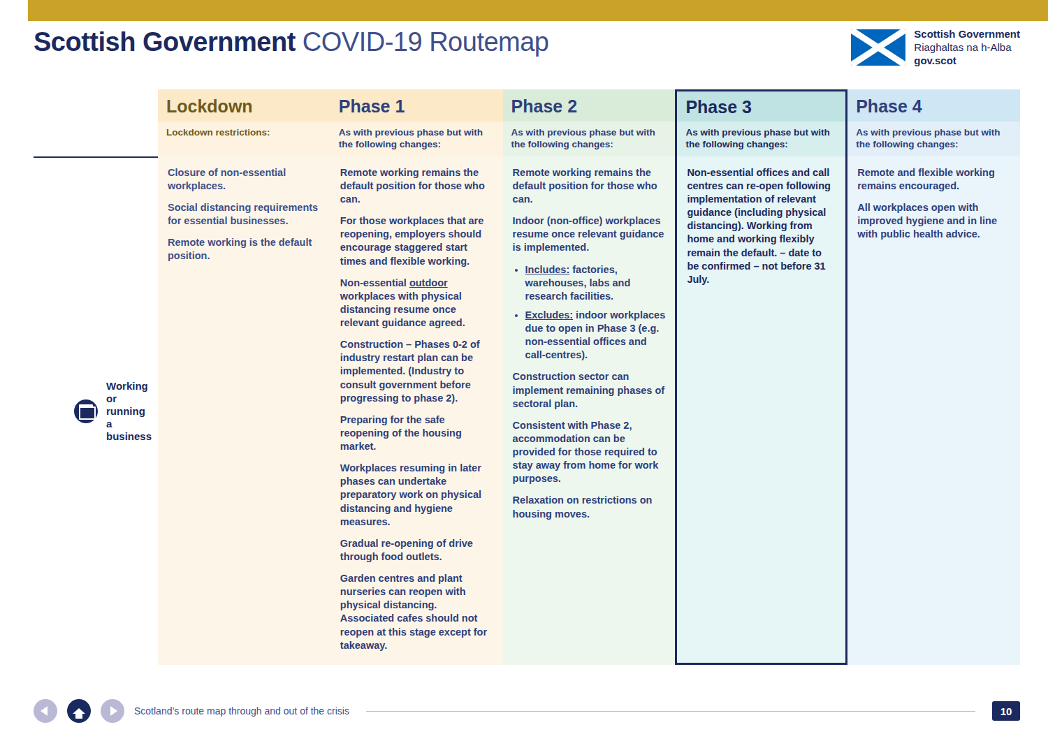Scottish Government COVID-19 Routemap
Scottish Government
Riaghaltas na h-Alba
gov.scot
| | Lockdown | Phase 1 | Phase 2 | Phase 3 | Phase 4 |
| --- | --- | --- | --- | --- | --- |
| | Lockdown restrictions: | As with previous phase but with the following changes: | As with previous phase but with the following changes: | As with previous phase but with the following changes: | As with previous phase but with the following changes: |
| Working or running a business | Closure of non-essential workplaces. Social distancing requirements for essential businesses. Remote working is the default position. | Remote working remains the default position for those who can. For those workplaces that are reopening, employers should encourage staggered start times and flexible working. Non-essential outdoor workplaces with physical distancing resume once relevant guidance agreed. Construction – Phases 0-2 of industry restart plan can be implemented. (Industry to consult government before progressing to phase 2). Preparing for the safe reopening of the housing market. Workplaces resuming in later phases can undertake preparatory work on physical distancing and hygiene measures. Gradual re-opening of drive through food outlets. Garden centres and plant nurseries can reopen with physical distancing. Associated cafes should not reopen at this stage except for takeaway. | Remote working remains the default position for those who can. Indoor (non-office) workplaces resume once relevant guidance is implemented. Includes: factories, warehouses, labs and research facilities. Excludes: indoor workplaces due to open in Phase 3 (e.g. non-essential offices and call-centres). Construction sector can implement remaining phases of sectoral plan. Consistent with Phase 2, accommodation can be provided for those required to stay away from home for work purposes. Relaxation on restrictions on housing moves. | Non-essential offices and call centres can re-open following implementation of relevant guidance (including physical distancing). Working from home and working flexibly remain the default. – date to be confirmed – not before 31 July. | Remote and flexible working remains encouraged. All workplaces open with improved hygiene and in line with public health advice. |
Scotland’s route map through and out of the crisis
10